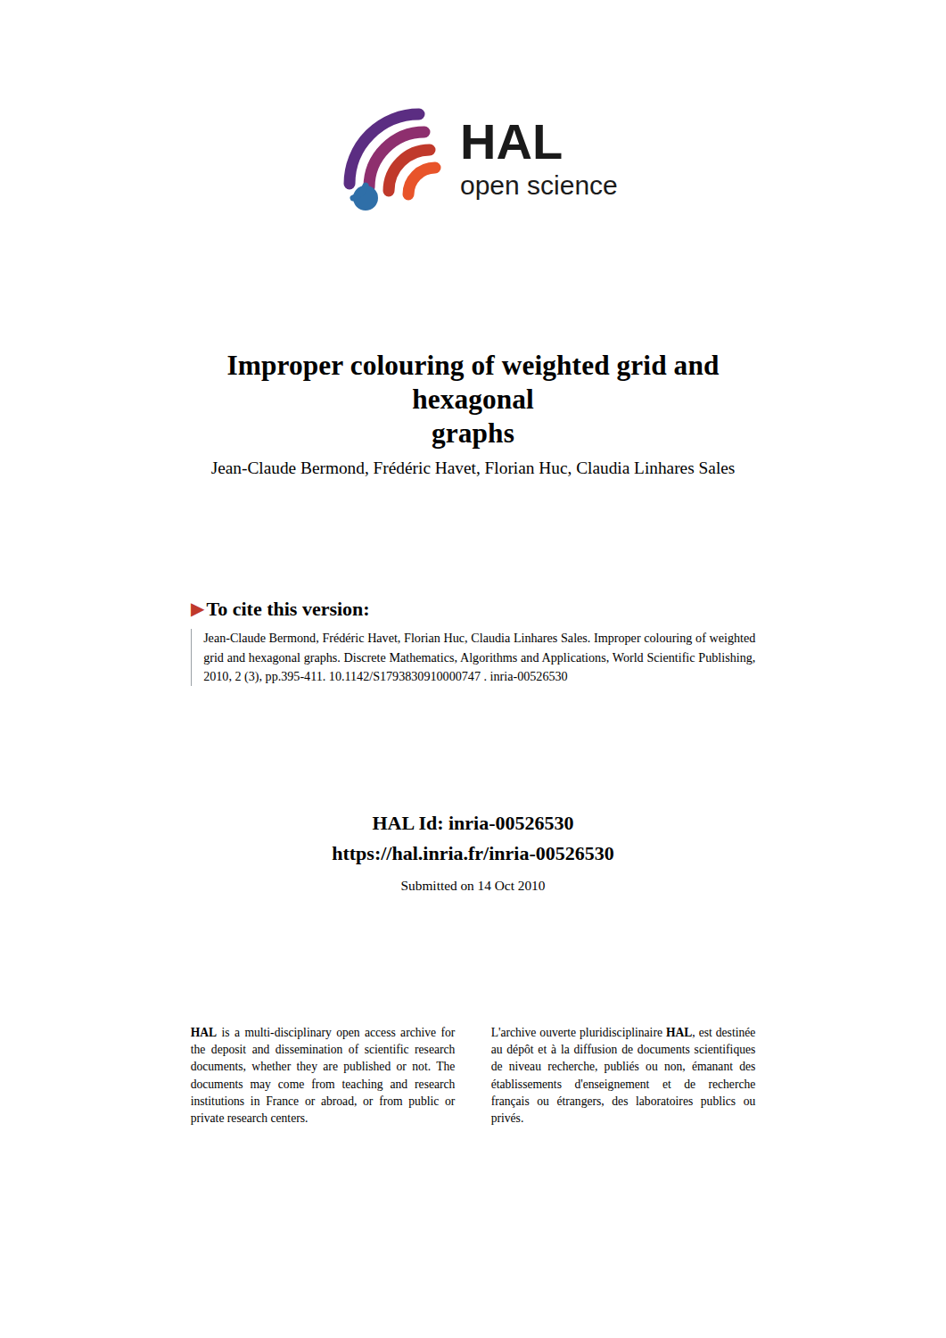HAL open science
Improper colouring of weighted grid and hexagonal
graphs
Jean-Claude Bermond, Frédéric Havet, Florian Huc, Claudia Linhares Sales
▶
To cite this version:
Jean-Claude Bermond, Frédéric Havet, Florian Huc, Claudia Linhares Sales. Improper colouring of weighted grid and hexagonal graphs. Discrete Mathematics, Algorithms and Applications, World Scientific Publishing, 2010, 2 (3), pp.395-411. 10.1142/S1793830910000747 . inria-00526530
HAL Id: inria-00526530
https://hal.inria.fr/inria-00526530
Submitted on 14 Oct 2010
HAL is a multi-disciplinary open access archive for the deposit and dissemination of scientific research documents, whether they are published or not. The documents may come from teaching and research institutions in France or abroad, or from public or private research centers.
L'archive ouverte pluridisciplinaire HAL, est destinée au dépôt et à la diffusion de documents scientifiques de niveau recherche, publiés ou non, émanant des établissements d'enseignement et de recherche français ou étrangers, des laboratoires publics ou privés.